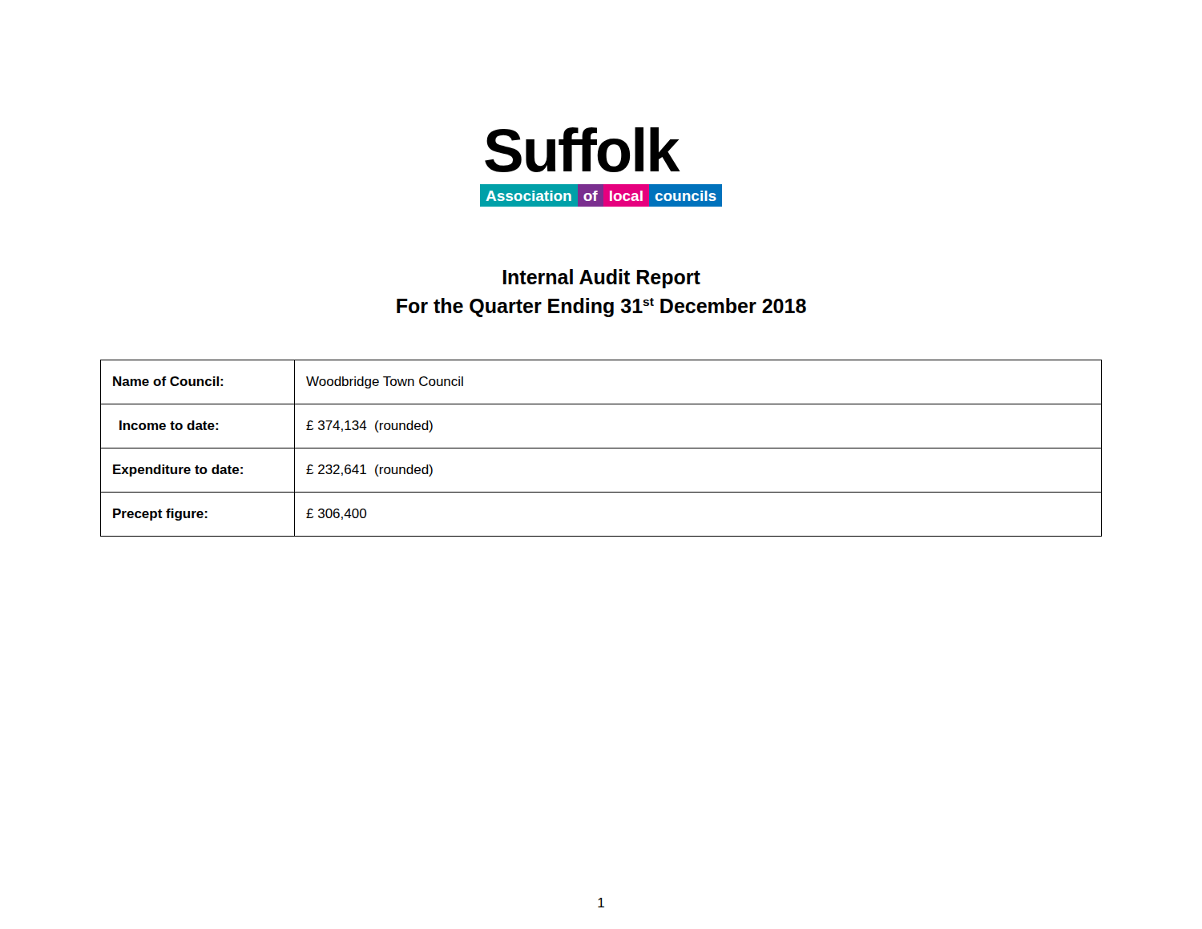Suffolk
Association of local councils
Internal Audit Report For the Quarter Ending 31st December 2018
| Name of Council: | Woodbridge Town Council |
| Income to date: | £ 374,134 (rounded) |
| Expenditure to date: | £ 232,641 (rounded) |
| Precept figure: | £ 306,400 |
1